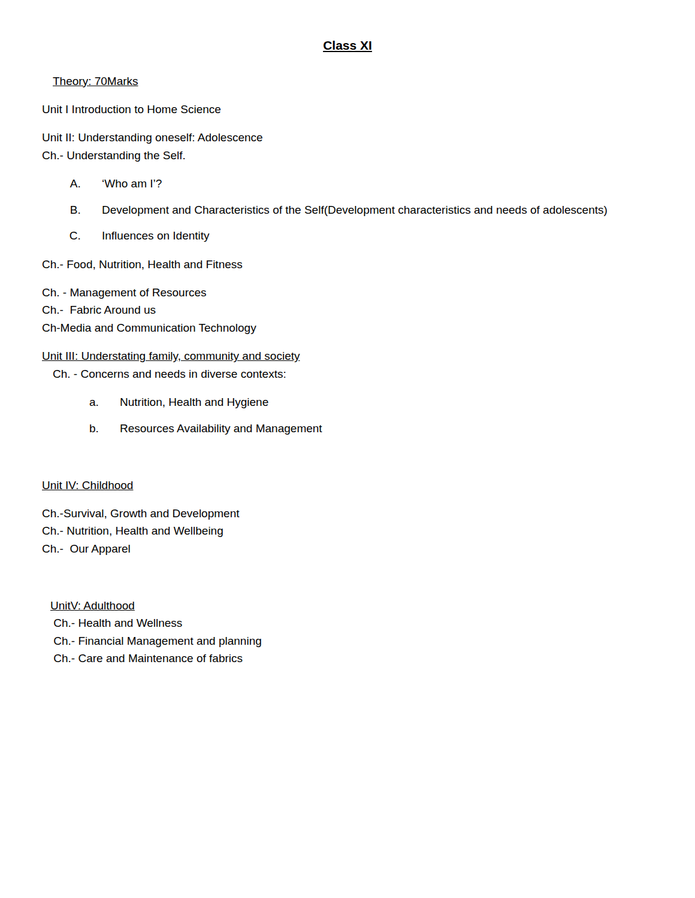Class XI
Theory: 70Marks
Unit I Introduction to Home Science
Unit II: Understanding oneself: Adolescence
Ch.- Understanding the Self.
‘Who am I’?
Development and Characteristics of the Self(Development characteristics and needs of adolescents)
Influences on Identity
Ch.- Food, Nutrition, Health and Fitness
Ch. - Management of Resources
Ch.- Fabric Around us
Ch-Media and Communication Technology
Unit III: Understating family, community and society
Ch. - Concerns and needs in diverse contexts:
Nutrition, Health and Hygiene
Resources Availability and Management
Unit IV: Childhood
Ch.-Survival, Growth and Development
Ch.- Nutrition, Health and Wellbeing
Ch.- Our Apparel
UnitV: Adulthood
Ch.- Health and Wellness
Ch.- Financial Management and planning
Ch.- Care and Maintenance of fabrics